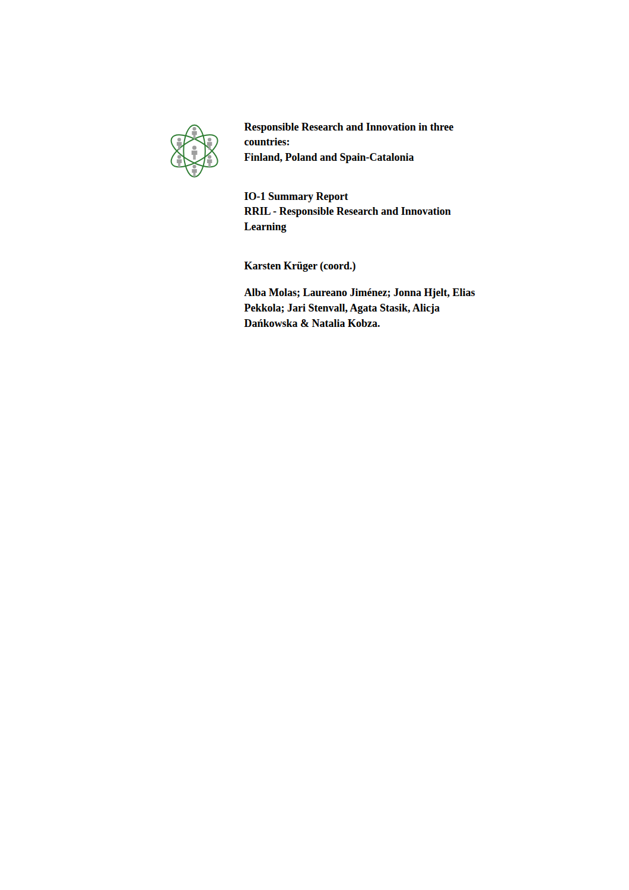Responsible Research and Innovation in three countries:
Finland, Poland and Spain-Catalonia
IO-1 Summary Report
RRIL - Responsible Research and Innovation Learning
Karsten Krüger (coord.)
Alba Molas; Laureano Jiménez; Jonna Hjelt, Elias Pekkola; Jari Stenvall, Agata Stasik, Alicja Dańkowska & Natalia Kobza.